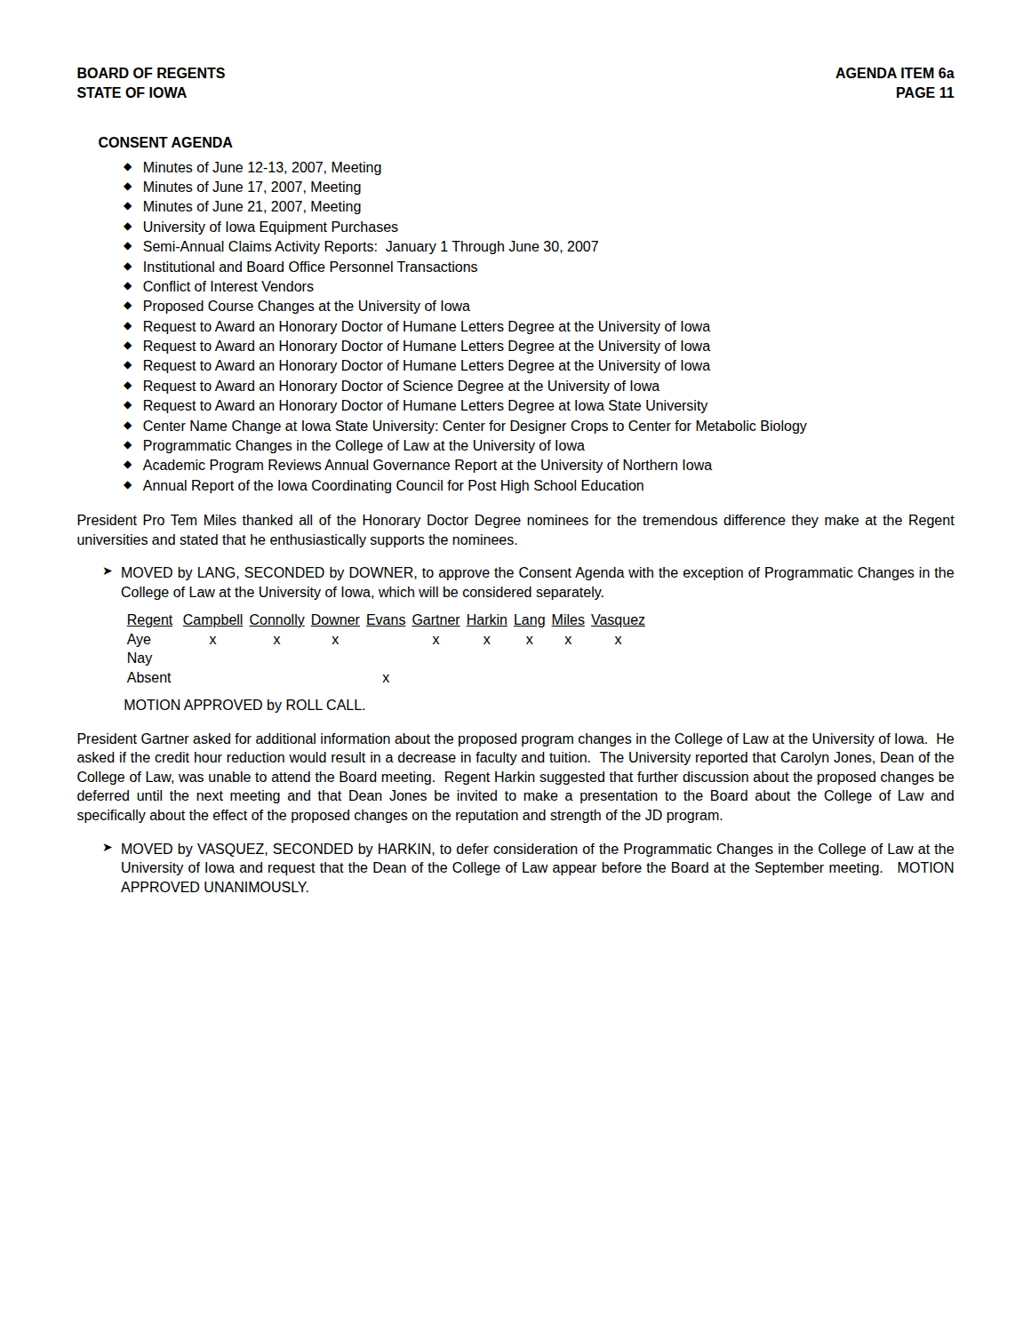| BOARD OF REGENTS | AGENDA ITEM 6a |
| STATE OF IOWA | PAGE 11 |
CONSENT AGENDA
Minutes of June 12-13, 2007, Meeting
Minutes of June 17, 2007, Meeting
Minutes of June 21, 2007, Meeting
University of Iowa Equipment Purchases
Semi-Annual Claims Activity Reports: January 1 Through June 30, 2007
Institutional and Board Office Personnel Transactions
Conflict of Interest Vendors
Proposed Course Changes at the University of Iowa
Request to Award an Honorary Doctor of Humane Letters Degree at the University of Iowa
Request to Award an Honorary Doctor of Humane Letters Degree at the University of Iowa
Request to Award an Honorary Doctor of Humane Letters Degree at the University of Iowa
Request to Award an Honorary Doctor of Science Degree at the University of Iowa
Request to Award an Honorary Doctor of Humane Letters Degree at Iowa State University
Center Name Change at Iowa State University: Center for Designer Crops to Center for Metabolic Biology
Programmatic Changes in the College of Law at the University of Iowa
Academic Program Reviews Annual Governance Report at the University of Northern Iowa
Annual Report of the Iowa Coordinating Council for Post High School Education
President Pro Tem Miles thanked all of the Honorary Doctor Degree nominees for the tremendous difference they make at the Regent universities and stated that he enthusiastically supports the nominees.
MOVED by LANG, SECONDED by DOWNER, to approve the Consent Agenda with the exception of Programmatic Changes in the College of Law at the University of Iowa, which will be considered separately.
| Regent | Campbell | Connolly | Downer | Evans | Gartner | Harkin | Lang | Miles | Vasquez |
| --- | --- | --- | --- | --- | --- | --- | --- | --- | --- |
| Aye | x | x | x | | x | x | x | x | x |
| Nay | | | | | | | | | |
| Absent | | | | x | | | | | |
MOTION APPROVED by ROLL CALL.
President Gartner asked for additional information about the proposed program changes in the College of Law at the University of Iowa. He asked if the credit hour reduction would result in a decrease in faculty and tuition. The University reported that Carolyn Jones, Dean of the College of Law, was unable to attend the Board meeting. Regent Harkin suggested that further discussion about the proposed changes be deferred until the next meeting and that Dean Jones be invited to make a presentation to the Board about the College of Law and specifically about the effect of the proposed changes on the reputation and strength of the JD program.
MOVED by VASQUEZ, SECONDED by HARKIN, to defer consideration of the Programmatic Changes in the College of Law at the University of Iowa and request that the Dean of the College of Law appear before the Board at the September meeting. MOTION APPROVED UNANIMOUSLY.